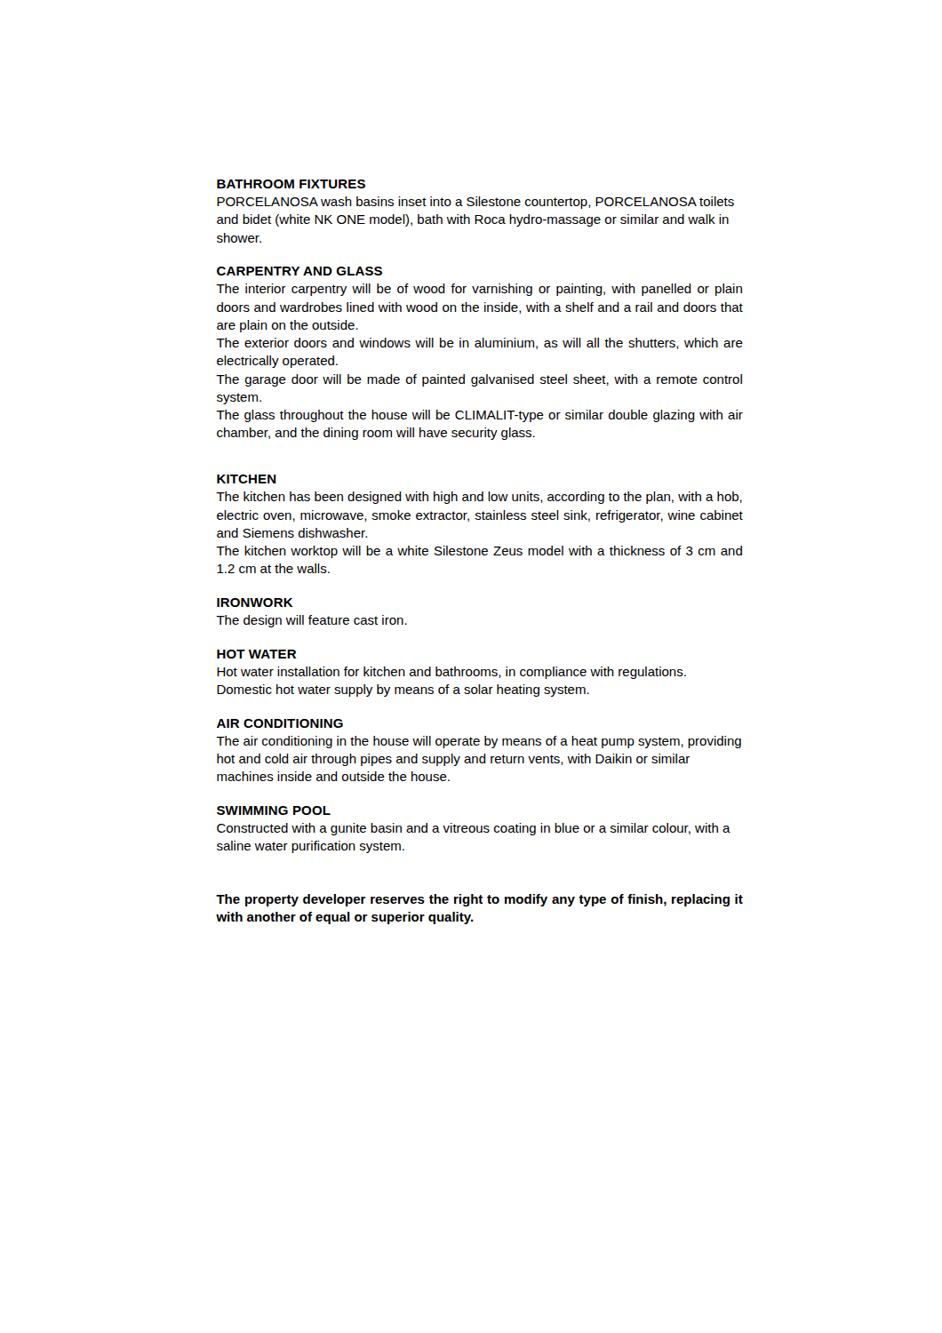Bathroom fixtures
PORCELANOSA wash basins inset into a Silestone countertop, PORCELANOSA toilets and bidet (white NK ONE model), bath with Roca hydro-massage or similar and walk in shower.
Carpentry and glass
The interior carpentry will be of wood for varnishing or painting, with panelled or plain doors and wardrobes lined with wood on the inside, with a shelf and a rail and doors that are plain on the outside.
The exterior doors and windows will be in aluminium, as will all the shutters, which are electrically operated.
The garage door will be made of painted galvanised steel sheet, with a remote control system.
The glass throughout the house will be CLIMALIT-type or similar double glazing with air chamber, and the dining room will have security glass.
Kitchen
The kitchen has been designed with high and low units, according to the plan, with a hob, electric oven, microwave, smoke extractor, stainless steel sink, refrigerator, wine cabinet and Siemens dishwasher.
The kitchen worktop will be a white Silestone Zeus model with a thickness of 3 cm and 1.2 cm at the walls.
Ironwork
The design will feature cast iron.
Hot water
Hot water installation for kitchen and bathrooms, in compliance with regulations.
Domestic hot water supply by means of a solar heating system.
Air conditioning
The air conditioning in the house will operate by means of a heat pump system, providing hot and cold air through pipes and supply and return vents, with Daikin or similar machines inside and outside the house.
Swimming pool
Constructed with a gunite basin and a vitreous coating in blue or a similar colour, with a saline water purification system.
The property developer reserves the right to modify any type of finish, replacing it with another of equal or superior quality.